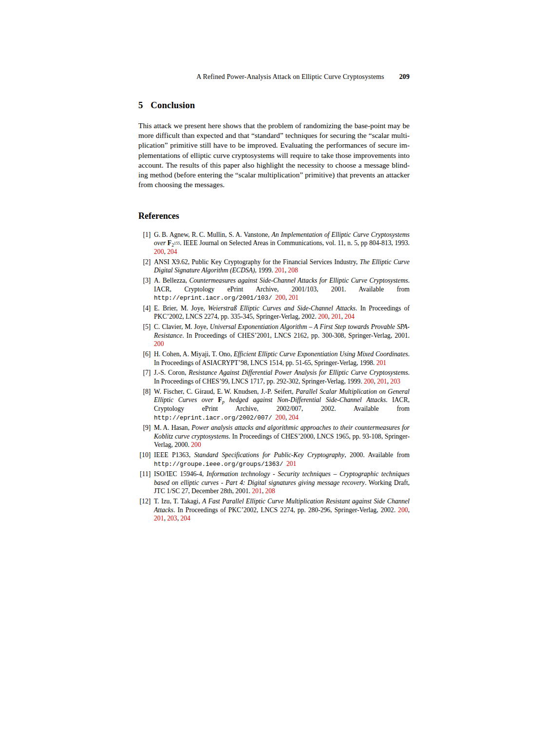A Refined Power-Analysis Attack on Elliptic Curve Cryptosystems209
5 Conclusion
This attack we present here shows that the problem of randomizing the base-point may be more difficult than expected and that “standard” techniques for securing the “scalar multiplication” primitive still have to be improved. Evaluating the performances of secure implementations of elliptic curve cryptosystems will require to take those improvements into account. The results of this paper also highlight the necessity to choose a message blinding method (before entering the “scalar multiplication” primitive) that prevents an attacker from choosing the messages.
References
[1] G. B. Agnew, R. C. Mullin, S. A. Vanstone, An Implementation of Elliptic Curve Cryptosystems over F2155. IEEE Journal on Selected Areas in Communications, vol. 11, n. 5, pp 804-813, 1993. 200, 204
[2] ANSI X9.62, Public Key Cryptography for the Financial Services Industry, The Elliptic Curve Digital Signature Algorithm (ECDSA), 1999. 201, 208
[3] A. Bellezza, Countermeasures against Side-Channel Attacks for Elliptic Curve Cryptosystems. IACR, Cryptology ePrint Archive, 2001/103, 2001. Available from http://eprint.iacr.org/2001/103/ 200, 201
[4] E. Brier, M. Joye, Weierstraß Elliptic Curves and Side-Channel Attacks. In Proceedings of PKC’2002, LNCS 2274, pp. 335-345, Springer-Verlag, 2002. 200, 201, 204
[5] C. Clavier, M. Joye, Universal Exponentiation Algorithm – A First Step towards Provable SPA-Resistance. In Proceedings of CHES’2001, LNCS 2162, pp. 300-308, Springer-Verlag, 2001. 200
[6] H. Cohen, A. Miyaji, T. Ono, Efficient Elliptic Curve Exponentiation Using Mixed Coordinates. In Proceedings of ASIACRYPT’98, LNCS 1514, pp. 51-65, Springer-Verlag, 1998. 201
[7] J.-S. Coron, Resistance Against Differential Power Analysis for Elliptic Curve Cryptosystems. In Proceedings of CHES’99, LNCS 1717, pp. 292-302, Springer-Verlag, 1999. 200, 201, 203
[8] W. Fischer, C. Giraud, E. W. Knudsen, J.-P. Seifert, Parallel Scalar Multiplication on General Elliptic Curves over Fp hedged against Non-Differential Side-Channel Attacks. IACR, Cryptology ePrint Archive, 2002/007, 2002. Available from http://eprint.iacr.org/2002/007/ 200, 204
[9] M. A. Hasan, Power analysis attacks and algorithmic approaches to their countermeasures for Koblitz curve cryptosystems. In Proceedings of CHES’2000, LNCS 1965, pp. 93-108, Springer-Verlag, 2000. 200
[10] IEEE P1363, Standard Specifications for Public-Key Cryptography, 2000. Available from http://groupe.ieee.org/groups/1363/ 201
[11] ISO/IEC 15946-4, Information technology - Security techniques – Cryptographic techniques based on elliptic curves - Part 4: Digital signatures giving message recovery. Working Draft, JTC 1/SC 27, December 28th, 2001. 201, 208
[12] T. Izu, T. Takagi, A Fast Parallel Elliptic Curve Multiplication Resistant against Side Channel Attacks. In Proceedings of PKC’2002, LNCS 2274, pp. 280-296, Springer-Verlag, 2002. 200, 201, 203, 204